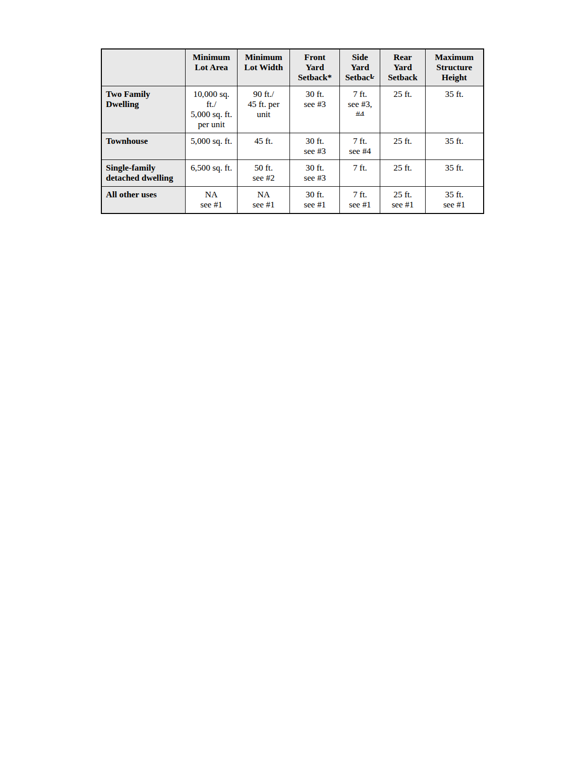| | Minimum Lot Area | Minimum Lot Width | Front Yard Setback* | Side Yard Setbac k | Rear Yard Setback | Maximum Structure Height |
| --- | --- | --- | --- | --- | --- | --- |
| Two Family Dwelling | 10,000 sq. ft./ 5,000 sq. ft. per unit | 90 ft./ 45 ft. per unit | 30 ft. see #3 | 7 ft. see #3, #4 | 25 ft. | 35 ft. |
| Townhouse | 5,000 sq. ft. | 45 ft. | 30 ft. see #3 | 7 ft. see #4 | 25 ft. | 35 ft. |
| Single-family detached dwelling | 6,500 sq. ft. | 50 ft. see #2 | 30 ft. see #3 | 7 ft. | 25 ft. | 35 ft. |
| All other uses | NA see #1 | NA see #1 | 30 ft. see #1 | 7 ft. see #1 | 25 ft. see #1 | 35 ft. see #1 |